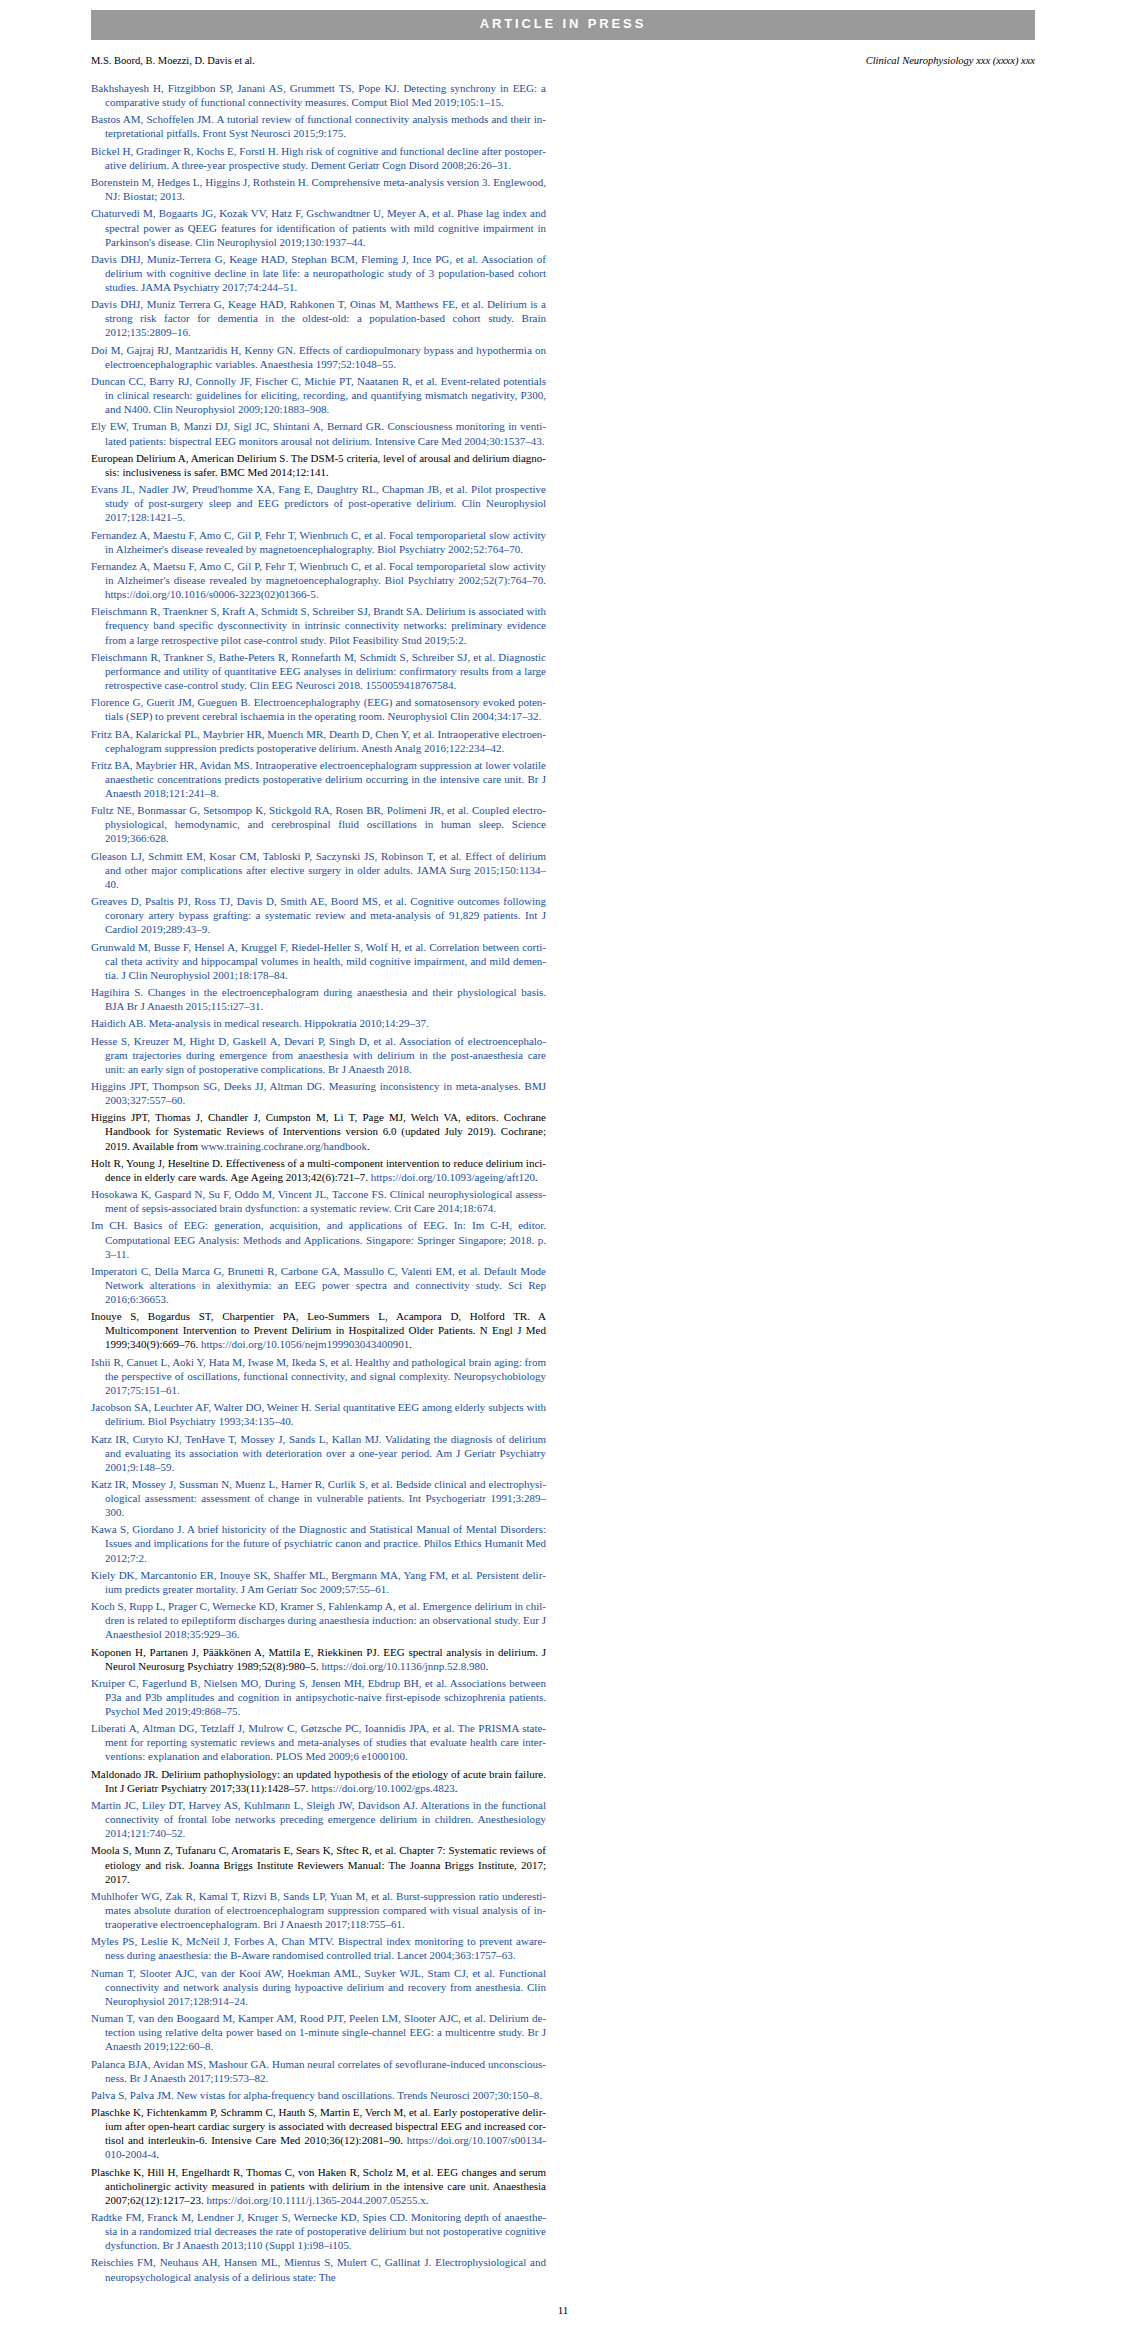ARTICLE IN PRESS
M.S. Boord, B. Moezzi, D. Davis et al.
Clinical Neurophysiology xxx (xxxx) xxx
Bakhshayesh H, Fitzgibbon SP, Janani AS, Grummett TS, Pope KJ. Detecting synchrony in EEG: a comparative study of functional connectivity measures. Comput Biol Med 2019;105:1–15.
Bastos AM, Schoffelen JM. A tutorial review of functional connectivity analysis methods and their interpretational pitfalls. Front Syst Neurosci 2015;9:175.
Bickel H, Gradinger R, Kochs E, Forstl H. High risk of cognitive and functional decline after postoperative delirium. A three-year prospective study. Dement Geriatr Cogn Disord 2008;26:26–31.
Borenstein M, Hedges L, Higgins J, Rothstein H. Comprehensive meta-analysis version 3. Englewood, NJ: Biostat; 2013.
Chaturvedi M, Bogaarts JG, Kozak VV, Hatz F, Gschwandtner U, Meyer A, et al. Phase lag index and spectral power as QEEG features for identification of patients with mild cognitive impairment in Parkinson's disease. Clin Neurophysiol 2019;130:1937–44.
Davis DHJ, Muniz-Terrera G, Keage HAD, Stephan BCM, Fleming J, Ince PG, et al. Association of delirium with cognitive decline in late life: a neuropathologic study of 3 population-based cohort studies. JAMA Psychiatry 2017;74:244–51.
Davis DHJ, Muniz Terrera G, Keage HAD, Rahkonen T, Oinas M, Matthews FE, et al. Delirium is a strong risk factor for dementia in the oldest-old: a population-based cohort study. Brain 2012;135:2809–16.
Doi M, Gajraj RJ, Mantzaridis H, Kenny GN. Effects of cardiopulmonary bypass and hypothermia on electroencephalographic variables. Anaesthesia 1997;52:1048–55.
Duncan CC, Barry RJ, Connolly JF, Fischer C, Michie PT, Naatanen R, et al. Event-related potentials in clinical research: guidelines for eliciting, recording, and quantifying mismatch negativity, P300, and N400. Clin Neurophysiol 2009;120:1883–908.
Ely EW, Truman B, Manzi DJ, Sigl JC, Shintani A, Bernard GR. Consciousness monitoring in ventilated patients: bispectral EEG monitors arousal not delirium. Intensive Care Med 2004;30:1537–43.
European Delirium A, American Delirium S. The DSM-5 criteria, level of arousal and delirium diagnosis: inclusiveness is safer. BMC Med 2014;12:141.
Evans JL, Nadler JW, Preud'homme XA, Fang E, Daughtry RL, Chapman JB, et al. Pilot prospective study of post-surgery sleep and EEG predictors of post-operative delirium. Clin Neurophysiol 2017;128:1421–5.
Fernandez A, Maestu F, Amo C, Gil P, Fehr T, Wienbruch C, et al. Focal temporoparietal slow activity in Alzheimer's disease revealed by magnetoencephalography. Biol Psychiatry 2002;52:764–70.
Fernandez A, Maetsu F, Amo C, Gil P, Fehr T, Wienbruch C, et al. Focal temporoparietal slow activity in Alzheimer's disease revealed by magnetoencephalography. Biol Psychiatry 2002;52(7):764–70. https://doi.org/10.1016/s0006-3223(02)01366-5.
Fleischmann R, Traenkner S, Kraft A, Schmidt S, Schreiber SJ, Brandt SA. Delirium is associated with frequency band specific dysconnectivity in intrinsic connectivity networks: preliminary evidence from a large retrospective pilot case-control study. Pilot Feasibility Stud 2019;5:2.
Fleischmann R, Trankner S, Bathe-Peters R, Ronnefarth M, Schmidt S, Schreiber SJ, et al. Diagnostic performance and utility of quantitative EEG analyses in delirium: confirmatory results from a large retrospective case-control study. Clin EEG Neurosci 2018. 1550059418767584.
Florence G, Guerit JM, Gueguen B. Electroencephalography (EEG) and somatosensory evoked potentials (SEP) to prevent cerebral ischaemia in the operating room. Neurophysiol Clin 2004;34:17–32.
Fritz BA, Kalarickal PL, Maybrier HR, Muench MR, Dearth D, Chen Y, et al. Intraoperative electroencephalogram suppression predicts postoperative delirium. Anesth Analg 2016;122:234–42.
Fritz BA, Maybrier HR, Avidan MS. Intraoperative electroencephalogram suppression at lower volatile anaesthetic concentrations predicts postoperative delirium occurring in the intensive care unit. Br J Anaesth 2018;121:241–8.
Fultz NE, Bonmassar G, Setsompop K, Stickgold RA, Rosen BR, Polimeni JR, et al. Coupled electrophysiological, hemodynamic, and cerebrospinal fluid oscillations in human sleep. Science 2019;366:628.
Gleason LJ, Schmitt EM, Kosar CM, Tabloski P, Saczynski JS, Robinson T, et al. Effect of delirium and other major complications after elective surgery in older adults. JAMA Surg 2015;150:1134–40.
Greaves D, Psaltis PJ, Ross TJ, Davis D, Smith AE, Boord MS, et al. Cognitive outcomes following coronary artery bypass grafting: a systematic review and meta-analysis of 91,829 patients. Int J Cardiol 2019;289:43–9.
Grunwald M, Busse F, Hensel A, Kruggel F, Riedel-Heller S, Wolf H, et al. Correlation between cortical theta activity and hippocampal volumes in health, mild cognitive impairment, and mild dementia. J Clin Neurophysiol 2001;18:178–84.
Hagihira S. Changes in the electroencephalogram during anaesthesia and their physiological basis. BJA Br J Anaesth 2015;115:i27–31.
Haidich AB. Meta-analysis in medical research. Hippokratia 2010;14:29–37.
Hesse S, Kreuzer M, Hight D, Gaskell A, Devari P, Singh D, et al. Association of electroencephalogram trajectories during emergence from anaesthesia with delirium in the post-anaesthesia care unit: an early sign of postoperative complications. Br J Anaesth 2018.
Higgins JPT, Thompson SG, Deeks JJ, Altman DG. Measuring inconsistency in meta-analyses. BMJ 2003;327:557–60.
Higgins JPT, Thomas J, Chandler J, Cumpston M, Li T, Page MJ, Welch VA, editors. Cochrane Handbook for Systematic Reviews of Interventions version 6.0 (updated July 2019). Cochrane; 2019. Available from www.training.cochrane.org/handbook.
Holt R, Young J, Heseltine D. Effectiveness of a multi-component intervention to reduce delirium incidence in elderly care wards. Age Ageing 2013;42(6):721–7. https://doi.org/10.1093/ageing/aft120.
Hosokawa K, Gaspard N, Su F, Oddo M, Vincent JL, Taccone FS. Clinical neurophysiological assessment of sepsis-associated brain dysfunction: a systematic review. Crit Care 2014;18:674.
Im CH. Basics of EEG: generation, acquisition, and applications of EEG. In: Im C-H, editor. Computational EEG Analysis: Methods and Applications. Singapore: Springer Singapore; 2018. p. 3–11.
Imperatori C, Della Marca G, Brunetti R, Carbone GA, Massullo C, Valenti EM, et al. Default Mode Network alterations in alexithymia: an EEG power spectra and connectivity study. Sci Rep 2016;6:36653.
Inouye S, Bogardus ST, Charpentier PA, Leo-Summers L, Acampora D, Holford TR. A Multicomponent Intervention to Prevent Delirium in Hospitalized Older Patients. N Engl J Med 1999;340(9):669–76. https://doi.org/10.1056/nejm199903043400901.
Ishii R, Canuet L, Aoki Y, Hata M, Iwase M, Ikeda S, et al. Healthy and pathological brain aging: from the perspective of oscillations, functional connectivity, and signal complexity. Neuropsychobiology 2017;75:151–61.
Jacobson SA, Leuchter AF, Walter DO, Weiner H. Serial quantitative EEG among elderly subjects with delirium. Biol Psychiatry 1993;34:135–40.
Katz IR, Curyto KJ, TenHave T, Mossey J, Sands L, Kallan MJ. Validating the diagnosis of delirium and evaluating its association with deterioration over a one-year period. Am J Geriatr Psychiatry 2001;9:148–59.
Katz IR, Mossey J, Sussman N, Muenz L, Harner R, Curlik S, et al. Bedside clinical and electrophysiological assessment: assessment of change in vulnerable patients. Int Psychogeriatr 1991;3:289–300.
Kawa S, Giordano J. A brief historicity of the Diagnostic and Statistical Manual of Mental Disorders: Issues and implications for the future of psychiatric canon and practice. Philos Ethics Humanit Med 2012;7:2.
Kiely DK, Marcantonio ER, Inouye SK, Shaffer ML, Bergmann MA, Yang FM, et al. Persistent delirium predicts greater mortality. J Am Geriatr Soc 2009;57:55–61.
Koch S, Rupp L, Prager C, Wernecke KD, Kramer S, Fahlenkamp A, et al. Emergence delirium in children is related to epileptiform discharges during anaesthesia induction: an observational study. Eur J Anaesthesiol 2018;35:929–36.
Koponen H, Partanen J, Pääkkönen A, Mattila E, Riekkinen PJ. EEG spectral analysis in delirium. J Neurol Neurosurg Psychiatry 1989;52(8):980–5. https://doi.org/10.1136/jnnp.52.8.980.
Kruiper C, Fagerlund B, Nielsen MO, During S, Jensen MH, Ebdrup BH, et al. Associations between P3a and P3b amplitudes and cognition in antipsychotic-naive first-episode schizophrenia patients. Psychol Med 2019;49:868–75.
Liberati A, Altman DG, Tetzlaff J, Mulrow C, Gøtzsche PC, Ioannidis JPA, et al. The PRISMA statement for reporting systematic reviews and meta-analyses of studies that evaluate health care interventions: explanation and elaboration. PLOS Med 2009;6 e1000100.
Maldonado JR. Delirium pathophysiology: an updated hypothesis of the etiology of acute brain failure. Int J Geriatr Psychiatry 2017;33(11):1428–57. https://doi.org/10.1002/gps.4823.
Martin JC, Liley DT, Harvey AS, Kuhlmann L, Sleigh JW, Davidson AJ. Alterations in the functional connectivity of frontal lobe networks preceding emergence delirium in children. Anesthesiology 2014;121:740–52.
Moola S, Munn Z, Tufanaru C, Aromataris E, Sears K, Sftec R, et al. Chapter 7: Systematic reviews of etiology and risk. Joanna Briggs Institute Reviewers Manual: The Joanna Briggs Institute, 2017; 2017.
Muhlhofer WG, Zak R, Kamal T, Rizvi B, Sands LP, Yuan M, et al. Burst-suppression ratio underestimates absolute duration of electroencephalogram suppression compared with visual analysis of intraoperative electroencephalogram. Bri J Anaesth 2017;118:755–61.
Myles PS, Leslie K, McNeil J, Forbes A, Chan MTV. Bispectral index monitoring to prevent awareness during anaesthesia: the B-Aware randomised controlled trial. Lancet 2004;363:1757–63.
Numan T, Slooter AJC, van der Kooi AW, Hoekman AML, Suyker WJL, Stam CJ, et al. Functional connectivity and network analysis during hypoactive delirium and recovery from anesthesia. Clin Neurophysiol 2017;128:914–24.
Numan T, van den Boogaard M, Kamper AM, Rood PJT, Peelen LM, Slooter AJC, et al. Delirium detection using relative delta power based on 1-minute single-channel EEG: a multicentre study. Br J Anaesth 2019;122:60–8.
Palanca BJA, Avidan MS, Mashour GA. Human neural correlates of sevoflurane-induced unconsciousness. Br J Anaesth 2017;119:573–82.
Palva S, Palva JM. New vistas for alpha-frequency band oscillations. Trends Neurosci 2007;30:150–8.
Plaschke K, Fichtenkamm P, Schramm C, Hauth S, Martin E, Verch M, et al. Early postoperative delirium after open-heart cardiac surgery is associated with decreased bispectral EEG and increased cortisol and interleukin-6. Intensive Care Med 2010;36(12):2081–90. https://doi.org/10.1007/s00134-010-2004-4.
Plaschke K, Hill H, Engelhardt R, Thomas C, von Haken R, Scholz M, et al. EEG changes and serum anticholinergic activity measured in patients with delirium in the intensive care unit. Anaesthesia 2007;62(12):1217–23. https://doi.org/10.1111/j.1365-2044.2007.05255.x.
Radtke FM, Franck M, Lendner J, Kruger S, Wernecke KD, Spies CD. Monitoring depth of anaesthesia in a randomized trial decreases the rate of postoperative delirium but not postoperative cognitive dysfunction. Br J Anaesth 2013;110 (Suppl 1):i98–i105.
Reischies FM, Neuhaus AH, Hansen ML, Mientus S, Mulert C, Gallinat J. Electrophysiological and neuropsychological analysis of a delirious state: The
11